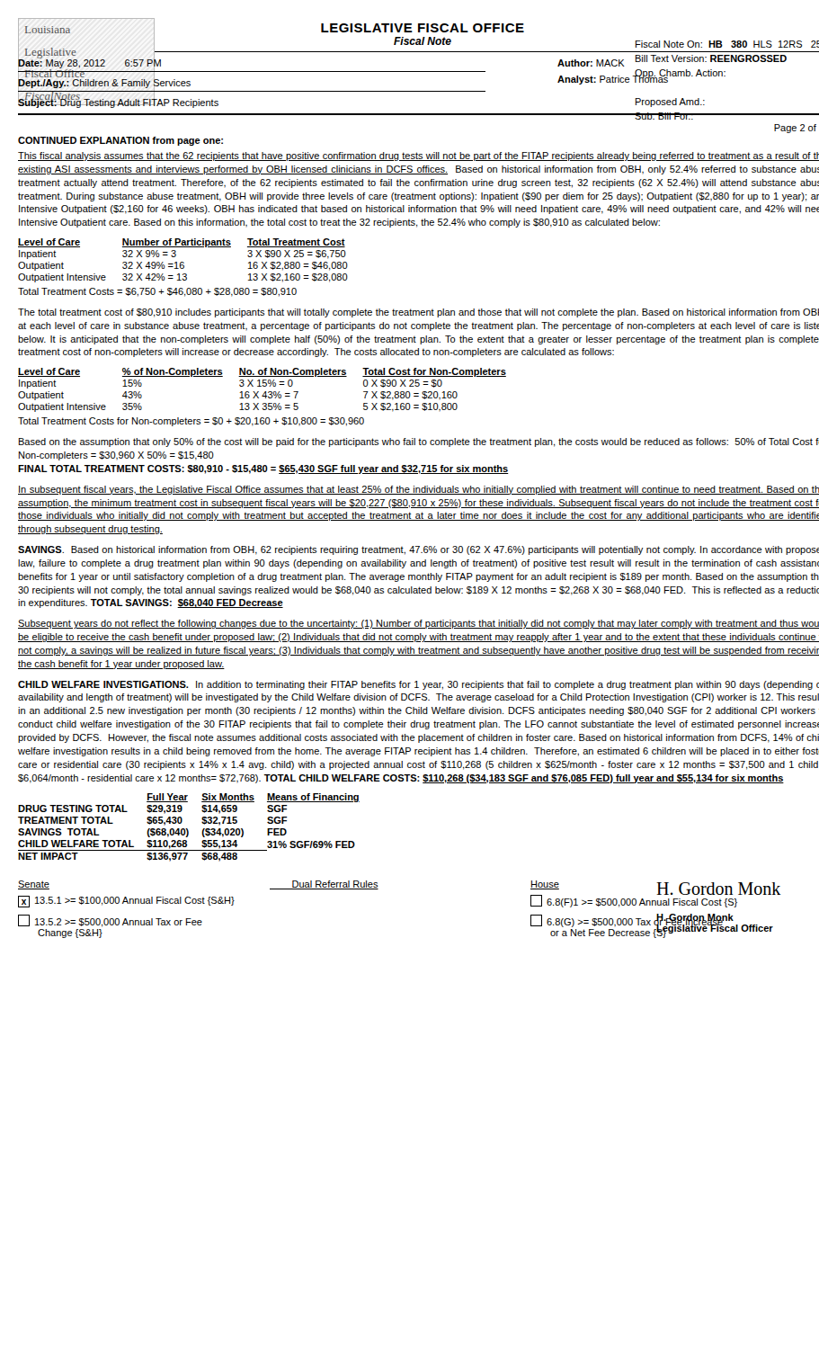Louisiana Legislative Fiscal Office FiscalNotes
LEGISLATIVE FISCAL OFFICE
Fiscal Note
Fiscal Note On: HB 380 HLS 12RS 250
Bill Text Version: REENGROSSED
Opp. Chamb. Action:
Proposed Amd.:
Sub. Bill For.:
Date: May 28, 2012 6:57 PM
Dept./Agy.: Children & Family Services
Subject: Drug Testing Adult FITAP Recipients
Author: MACK
Analyst: Patrice Thomas
Page 2 of 2
CONTINUED EXPLANATION from page one:
This fiscal analysis assumes that the 62 recipients that have positive confirmation drug tests will not be part of the FITAP recipients already being referred to treatment as a result of the existing ASI assessments and interviews performed by OBH licensed clinicians in DCFS offices. Based on historical information from OBH, only 52.4% referred to substance abuse treatment actually attend treatment. Therefore, of the 62 recipients estimated to fail the confirmation urine drug screen test, 32 recipients (62 X 52.4%) will attend substance abuse treatment. During substance abuse treatment, OBH will provide three levels of care (treatment options): Inpatient ($90 per diem for 25 days); Outpatient ($2,880 for up to 1 year); and Intensive Outpatient ($2,160 for 46 weeks). OBH has indicated that based on historical information that 9% will need Inpatient care, 49% will need outpatient care, and 42% will need Intensive Outpatient care. Based on this information, the total cost to treat the 32 recipients, the 52.4% who comply is $80,910 as calculated below:
| Level of Care | Number of Participants | Total Treatment Cost |
| --- | --- | --- |
| Inpatient | 32 X 9% = 3 | 3 X $90 X 25 = $6,750 |
| Outpatient | 32 X 49% =16 | 16 X $2,880 = $46,080 |
| Outpatient Intensive | 32 X 42% = 13 | 13 X $2,160 = $28,080 |
Total Treatment Costs = $6,750 + $46,080 + $28,080 = $80,910
The total treatment cost of $80,910 includes participants that will totally complete the treatment plan and those that will not complete the plan. Based on historical information from OBH, at each level of care in substance abuse treatment, a percentage of participants do not complete the treatment plan. The percentage of non-completers at each level of care is listed below. It is anticipated that the non-completers will complete half (50%) of the treatment plan. To the extent that a greater or lesser percentage of the treatment plan is completed, treatment cost of non-completers will increase or decrease accordingly. The costs allocated to non-completers are calculated as follows:
| Level of Care | % of Non-Completers | No. of Non-Completers | Total Cost for Non-Completers |
| --- | --- | --- | --- |
| Inpatient | 15% | 3 X 15% = 0 | 0 X $90 X 25 = $0 |
| Outpatient | 43% | 16 X 43% = 7 | 7 X $2,880 = $20,160 |
| Outpatient Intensive | 35% | 13 X 35% = 5 | 5 X $2,160 = $10,800 |
Total Treatment Costs for Non-completers = $0 + $20,160 + $10,800 = $30,960
Based on the assumption that only 50% of the cost will be paid for the participants who fail to complete the treatment plan, the costs would be reduced as follows: 50% of Total Cost for Non-completers = $30,960 X 50% = $15,480
FINAL TOTAL TREATMENT COSTS: $80,910 - $15,480 = $65,430 SGF full year and $32,715 for six months
In subsequent fiscal years, the Legislative Fiscal Office assumes that at least 25% of the individuals who initially complied with treatment will continue to need treatment. Based on this assumption, the minimum treatment cost in subsequent fiscal years will be $20,227 ($80,910 x 25%) for these individuals. Subsequent fiscal years do not include the treatment cost for those individuals who initially did not comply with treatment but accepted the treatment at a later time nor does it include the cost for any additional participants who are identified through subsequent drug testing.
SAVINGS. Based on historical information from OBH, 62 recipients requiring treatment, 47.6% or 30 (62 X 47.6%) participants will potentially not comply. In accordance with proposed law, failure to complete a drug treatment plan within 90 days (depending on availability and length of treatment) of positive test result will result in the termination of cash assistance benefits for 1 year or until satisfactory completion of a drug treatment plan. The average monthly FITAP payment for an adult recipient is $189 per month. Based on the assumption that 30 recipients will not comply, the total annual savings realized would be $68,040 as calculated below: $189 X 12 months = $2,268 X 30 = $68,040 FED. This is reflected as a reduction in expenditures. TOTAL SAVINGS: $68,040 FED Decrease
Subsequent years do not reflect the following changes due to the uncertainty: (1) Number of participants that initially did not comply that may later comply with treatment and thus would be eligible to receive the cash benefit under proposed law; (2) Individuals that did not comply with treatment may reapply after 1 year and to the extent that these individuals continue to not comply, a savings will be realized in future fiscal years; (3) Individuals that comply with treatment and subsequently have another positive drug test will be suspended from receiving the cash benefit for 1 year under proposed law.
CHILD WELFARE INVESTIGATIONS. In addition to terminating their FITAP benefits for 1 year, 30 recipients that fail to complete a drug treatment plan within 90 days (depending on availability and length of treatment) will be investigated by the Child Welfare division of DCFS. The average caseload for a Child Protection Investigation (CPI) worker is 12. This results in an additional 2.5 new investigation per month (30 recipients / 12 months) within the Child Welfare division. DCFS anticipates needing $80,040 SGF for 2 additional CPI workers to conduct child welfare investigation of the 30 FITAP recipients that fail to complete their drug treatment plan. The LFO cannot substantiate the level of estimated personnel increases provided by DCFS. However, the fiscal note assumes additional costs associated with the placement of children in foster care. Based on historical information from DCFS, 14% of child welfare investigation results in a child being removed from the home. The average FITAP recipient has 1.4 children. Therefore, an estimated 6 children will be placed in to either foster care or residential care (30 recipients x 14% x 1.4 avg. child) with a projected annual cost of $110,268 (5 children x $625/month - foster care x 12 months = $37,500 and 1 child x $6,064/month - residential care x 12 months= $72,768). TOTAL CHILD WELFARE COSTS: $110,268 ($34,183 SGF and $76,085 FED) full year and $55,134 for six months
| | Full Year | Six Months | Means of Financing |
| --- | --- | --- | --- |
| DRUG TESTING TOTAL | $29,319 | $14,659 | SGF |
| TREATMENT TOTAL | $65,430 | $32,715 | SGF |
| SAVINGS TOTAL | ($68,040) | ($34,020) | FED |
| CHILD WELFARE TOTAL | $110,268 | $55,134 | 31% SGF/69% FED |
| NET IMPACT | $136,977 | $68,488 | |
Senate
13.5.1 >= $100,000 Annual Fiscal Cost {S&H}
13.5.2 >= $500,000 Annual Tax or Fee
Change {S&H}
Dual Referral Rules
House
6.8(F)1 >= $500,000 Annual Fiscal Cost {S}
6.8(G) >= $500,000 Tax or Fee Increase
or a Net Fee Decrease {S}
H. Gordon Monk
H. Gordon Monk
Legislative Fiscal Officer